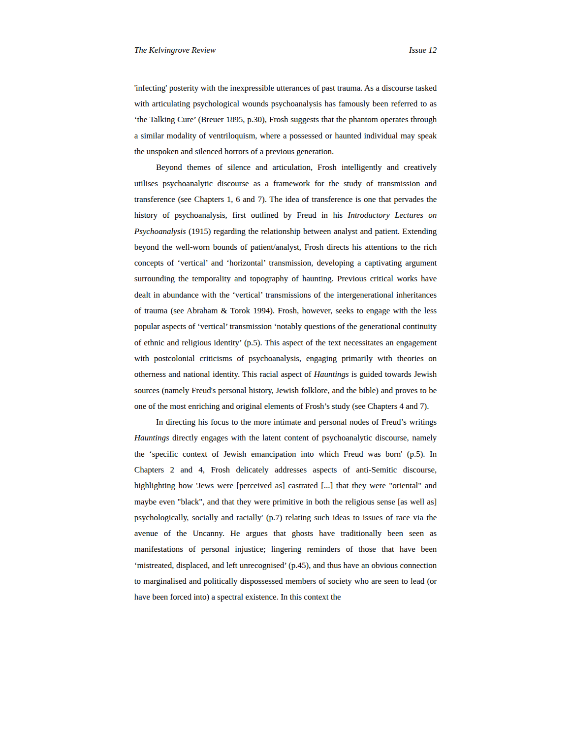The Kelvingrove Review Issue 12
'infecting' posterity with the inexpressible utterances of past trauma. As a discourse tasked with articulating psychological wounds psychoanalysis has famously been referred to as ‘the Talking Cure’ (Breuer 1895, p.30), Frosh suggests that the phantom operates through a similar modality of ventriloquism, where a possessed or haunted individual may speak the unspoken and silenced horrors of a previous generation.
Beyond themes of silence and articulation, Frosh intelligently and creatively utilises psychoanalytic discourse as a framework for the study of transmission and transference (see Chapters 1, 6 and 7). The idea of transference is one that pervades the history of psychoanalysis, first outlined by Freud in his Introductory Lectures on Psychoanalysis (1915) regarding the relationship between analyst and patient. Extending beyond the well-worn bounds of patient/analyst, Frosh directs his attentions to the rich concepts of ‘vertical’ and ‘horizontal’ transmission, developing a captivating argument surrounding the temporality and topography of haunting. Previous critical works have dealt in abundance with the ‘vertical’ transmissions of the intergenerational inheritances of trauma (see Abraham & Torok 1994). Frosh, however, seeks to engage with the less popular aspects of ‘vertical’ transmission ‘notably questions of the generational continuity of ethnic and religious identity’ (p.5). This aspect of the text necessitates an engagement with postcolonial criticisms of psychoanalysis, engaging primarily with theories on otherness and national identity. This racial aspect of Hauntings is guided towards Jewish sources (namely Freud's personal history, Jewish folklore, and the bible) and proves to be one of the most enriching and original elements of Frosh’s study (see Chapters 4 and 7).
In directing his focus to the more intimate and personal nodes of Freud’s writings Hauntings directly engages with the latent content of psychoanalytic discourse, namely the ‘specific context of Jewish emancipation into which Freud was born' (p.5). In Chapters 2 and 4, Frosh delicately addresses aspects of anti-Semitic discourse, highlighting how 'Jews were [perceived as] castrated [...] that they were "oriental" and maybe even "black", and that they were primitive in both the religious sense [as well as] psychologically, socially and racially' (p.7) relating such ideas to issues of race via the avenue of the Uncanny. He argues that ghosts have traditionally been seen as manifestations of personal injustice; lingering reminders of those that have been ‘mistreated, displaced, and left unrecognised’ (p.45), and thus have an obvious connection to marginalised and politically dispossessed members of society who are seen to lead (or have been forced into) a spectral existence. In this context the